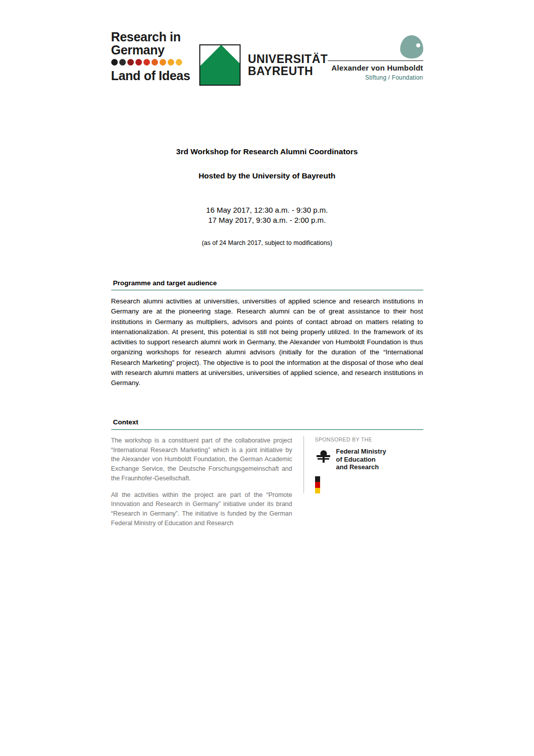Research in
Germany
Land of Ideas
UNIVERSITÄT
BAYREUTH
Alexander von Humboldt
Stiftung / Foundation
3rd Workshop for Research Alumni Coordinators
Hosted by the University of Bayreuth
16 May 2017, 12:30 a.m. - 9:30 p.m.
17 May 2017, 9:30 a.m. - 2:00 p.m.
(as of 24 March 2017, subject to modifications)
Programme and target audience
Research alumni activities at universities, universities of applied science and research institutions in Germany are at the pioneering stage. Research alumni can be of great assistance to their host institutions in Germany as multipliers, advisors and points of contact abroad on matters relating to internationalization. At present, this potential is still not being properly utilized. In the framework of its activities to support research alumni work in Germany, the Alexander von Humboldt Foundation is thus organizing workshops for research alumni advisors (initially for the duration of the “International Research Marketing” project). The objective is to pool the information at the disposal of those who deal with research alumni matters at universities, universities of applied science, and research institutions in Germany.
Context
The workshop is a constituent part of the collaborative project “International Research Marketing” which is a joint initiative by the Alexander von Humboldt Foundation, the German Academic Exchange Service, the Deutsche Forschungsgemeinschaft and the Fraunhofer-Gesellschaft.
All the activities within the project are part of the “Promote Innovation and Research in Germany” initiative under its brand “Research in Germany”. The initiative is funded by the German Federal Ministry of Education and Research
SPONSORED BY THE
Federal Ministry
of Education
and Research